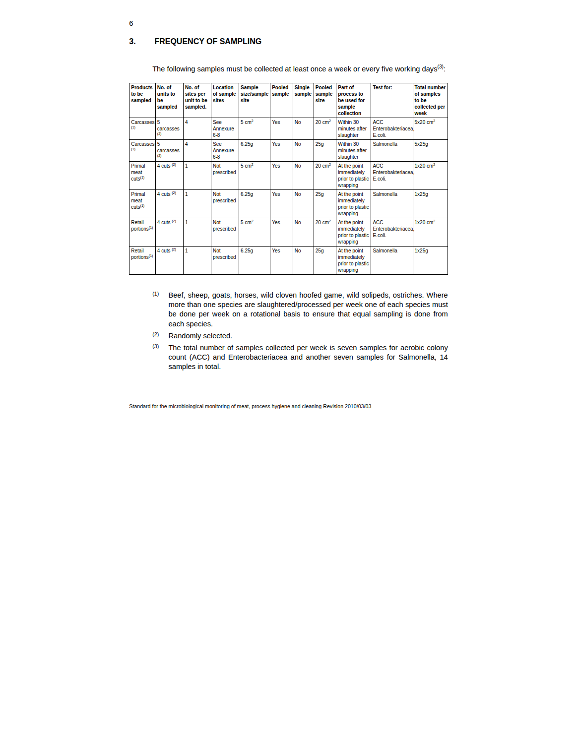6
3. FREQUENCY OF SAMPLING
The following samples must be collected at least once a week or every five working days(3):
| Products to be sampled | No. of units to be sampled | No. of sites per unit to be sampled. | Location of sample sites | Sample size/sample site | Pooled sample | Single sample | Pooled sample size | Part of process to be used for sample collection | Test for: | Total number of samples to be collected per week |
| --- | --- | --- | --- | --- | --- | --- | --- | --- | --- | --- |
| Carcasses (1) | 5 carcasses (2) | 4 | See Annexure 6-8 | 5 cm 2 | Yes | No | 20 cm 2 | Within 30 minutes after slaughter | ACC Enterobakteriacea, E.coli. | 5x20 cm 2 |
| Carcasses (1) | 5 carcasses (2) | 4 | See Annexure 6-8 | 6.25g | Yes | No | 25g | Within 30 minutes after slaughter | Salmonella | 5x25g |
| Primal meat cuts (1) | 4 cuts (2) | 1 | Not prescribed | 5 cm 2 | Yes | No | 20 cm 2 | At the point immediately prior to plastic wrapping | ACC Enterobakteriacea, E.coli. | 1x20 cm 2 |
| Primal meat cuts (1) | 4 cuts (2) | 1 | Not prescribed | 6.25g | Yes | No | 25g | At the point immediately prior to plastic wrapping | Salmonella | 1x25g |
| Retail portions (1) | 4 cuts (2) | 1 | Not prescribed | 5 cm 2 | Yes | No | 20 cm 2 | At the point immediately prior to plastic wrapping | ACC Enterobakteriacea, E.coli. | 1x20 cm 2 |
| Retail portions (1) | 4 cuts (2) | 1 | Not prescribed | 6.25g | Yes | No | 25g | At the point immediately prior to plastic wrapping | Salmonella | 1x25g |
(1) Beef, sheep, goats, horses, wild cloven hoofed game, wild solipeds, ostriches. Where more than one species are slaughtered/processed per week one of each species must be done per week on a rotational basis to ensure that equal sampling is done from each species.
(2) Randomly selected.
(3) The total number of samples collected per week is seven samples for aerobic colony count (ACC) and Enterobacteriacea and another seven samples for Salmonella, 14 samples in total.
Standard for the microbiological monitoring of meat, process hygiene and cleaning Revision 2010/03/03